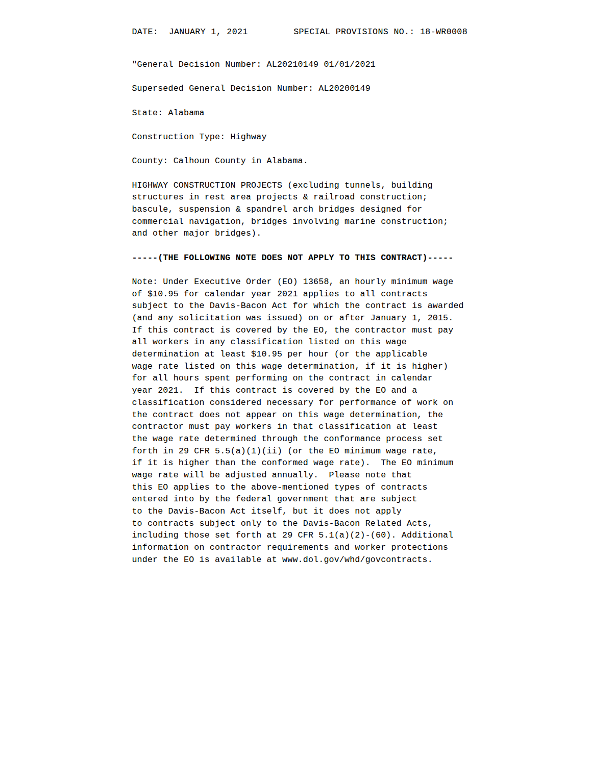DATE: JANUARY 1, 2021 SPECIAL PROVISIONS NO.: 18-WR0008
"General Decision Number: AL20210149 01/01/2021
Superseded General Decision Number: AL20200149
State: Alabama
Construction Type: Highway
County: Calhoun County in Alabama.
HIGHWAY CONSTRUCTION PROJECTS (excluding tunnels, building structures in rest area projects & railroad construction; bascule, suspension & spandrel arch bridges designed for commercial navigation, bridges involving marine construction; and other major bridges).
-----(THE FOLLOWING NOTE DOES NOT APPLY TO THIS CONTRACT)-----
Note: Under Executive Order (EO) 13658, an hourly minimum wage of $10.95 for calendar year 2021 applies to all contracts subject to the Davis-Bacon Act for which the contract is awarded (and any solicitation was issued) on or after January 1, 2015. If this contract is covered by the EO, the contractor must pay all workers in any classification listed on this wage determination at least $10.95 per hour (or the applicable wage rate listed on this wage determination, if it is higher) for all hours spent performing on the contract in calendar year 2021. If this contract is covered by the EO and a classification considered necessary for performance of work on the contract does not appear on this wage determination, the contractor must pay workers in that classification at least the wage rate determined through the conformance process set forth in 29 CFR 5.5(a)(1)(ii) (or the EO minimum wage rate, if it is higher than the conformed wage rate). The EO minimum wage rate will be adjusted annually. Please note that this EO applies to the above-mentioned types of contracts entered into by the federal government that are subject to the Davis-Bacon Act itself, but it does not apply to contracts subject only to the Davis-Bacon Related Acts, including those set forth at 29 CFR 5.1(a)(2)-(60). Additional information on contractor requirements and worker protections under the EO is available at www.dol.gov/whd/govcontracts.